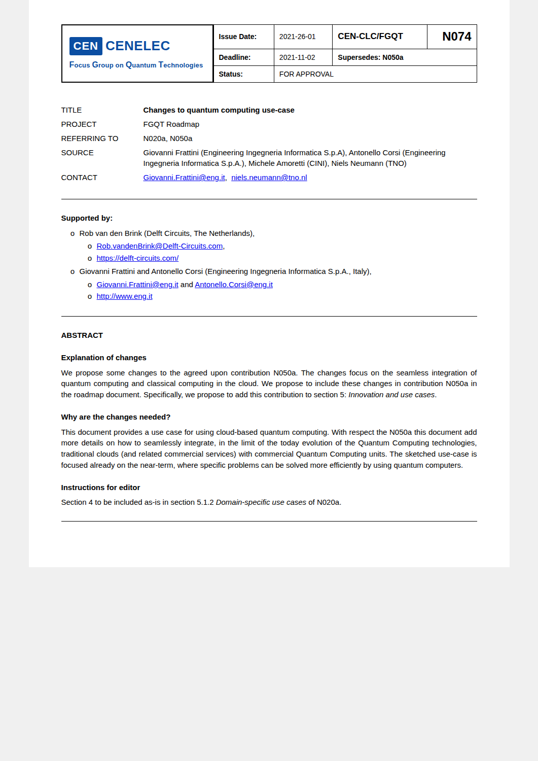CEN CENELEC
Focus Group on Quantum Technologies
| Issue Date: | 2021-26-01 | CEN-CLC/FGQT | N074 |
| Deadline: | 2021-11-02 | Supersedes: N050a |
| Status: | FOR APPROVAL |
| TITLE | Changes to quantum computing use-case |
| PROJECT | FGQT Roadmap |
| REFERRING TO | N020a, N050a |
| SOURCE | Giovanni Frattini (Engineering Ingegneria Informatica S.p.A), Antonello Corsi (Engineering Ingegneria Informatica S.p.A.), Michele Amoretti (CINI), Niels Neumann (TNO) |
| CONTACT | Giovanni.Frattini@eng.it , niels.neumann@tno.nl |
Supported by:
Rob van den Brink (Delft Circuits, The Netherlands),
Rob.vandenBrink@Delft-Circuits.com,
https://delft-circuits.com/
Giovanni Frattini and Antonello Corsi (Engineering Ingegneria Informatica S.p.A., Italy),
Giovanni.Frattini@eng.it and Antonello.Corsi@eng.it
http://www.eng.it
ABSTRACT
Explanation of changes
We propose some changes to the agreed upon contribution N050a. The changes focus on the seamless integration of quantum computing and classical computing in the cloud. We propose to include these changes in contribution N050a in the roadmap document. Specifically, we propose to add this contribution to section 5: Innovation and use cases.
Why are the changes needed?
This document provides a use case for using cloud-based quantum computing. With respect the N050a this document add more details on how to seamlessly integrate, in the limit of the today evolution of the Quantum Computing technologies, traditional clouds (and related commercial services) with commercial Quantum Computing units. The sketched use-case is focused already on the near-term, where specific problems can be solved more efficiently by using quantum computers.
Instructions for editor
Section 4 to be included as-is in section 5.1.2 Domain-specific use cases of N020a.